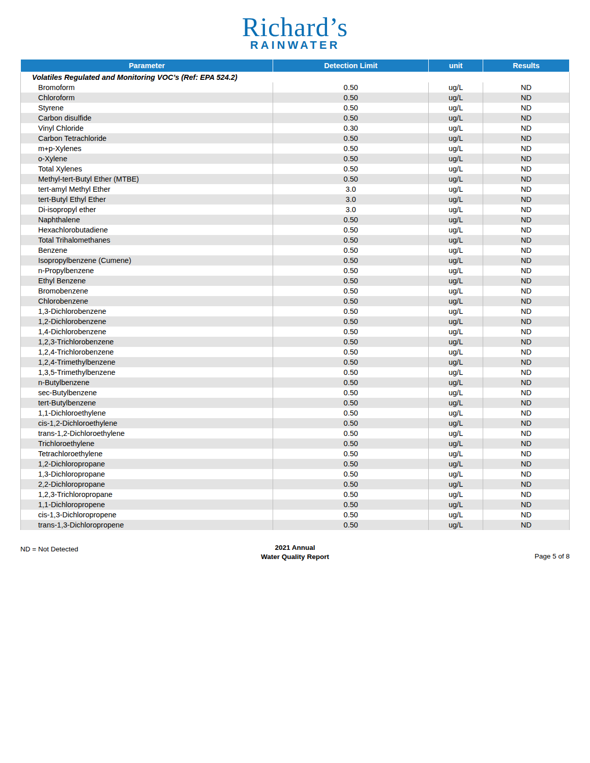Richard’s
RAINWATER
| Parameter | Detection Limit | unit | Results |
| --- | --- | --- | --- |
| Volatiles Regulated and Monitoring VOC’s (Ref: EPA 524.2) |
| Bromoform | 0.50 | ug/L | ND |
| Chloroform | 0.50 | ug/L | ND |
| Styrene | 0.50 | ug/L | ND |
| Carbon disulfide | 0.50 | ug/L | ND |
| Vinyl Chloride | 0.30 | ug/L | ND |
| Carbon Tetrachloride | 0.50 | ug/L | ND |
| m+p-Xylenes | 0.50 | ug/L | ND |
| o-Xylene | 0.50 | ug/L | ND |
| Total Xylenes | 0.50 | ug/L | ND |
| Methyl-tert-Butyl Ether (MTBE) | 0.50 | ug/L | ND |
| tert-amyl Methyl Ether | 3.0 | ug/L | ND |
| tert-Butyl Ethyl Ether | 3.0 | ug/L | ND |
| Di-isopropyl ether | 3.0 | ug/L | ND |
| Naphthalene | 0.50 | ug/L | ND |
| Hexachlorobutadiene | 0.50 | ug/L | ND |
| Total Trihalomethanes | 0.50 | ug/L | ND |
| Benzene | 0.50 | ug/L | ND |
| Isopropylbenzene (Cumene) | 0.50 | ug/L | ND |
| n-Propylbenzene | 0.50 | ug/L | ND |
| Ethyl Benzene | 0.50 | ug/L | ND |
| Bromobenzene | 0.50 | ug/L | ND |
| Chlorobenzene | 0.50 | ug/L | ND |
| 1,3-Dichlorobenzene | 0.50 | ug/L | ND |
| 1,2-Dichlorobenzene | 0.50 | ug/L | ND |
| 1,4-Dichlorobenzene | 0.50 | ug/L | ND |
| 1,2,3-Trichlorobenzene | 0.50 | ug/L | ND |
| 1,2,4-Trichlorobenzene | 0.50 | ug/L | ND |
| 1,2,4-Trimethylbenzene | 0.50 | ug/L | ND |
| 1,3,5-Trimethylbenzene | 0.50 | ug/L | ND |
| n-Butylbenzene | 0.50 | ug/L | ND |
| sec-Butylbenzene | 0.50 | ug/L | ND |
| tert-Butylbenzene | 0.50 | ug/L | ND |
| 1,1-Dichloroethylene | 0.50 | ug/L | ND |
| cis-1,2-Dichloroethylene | 0.50 | ug/L | ND |
| trans-1,2-Dichloroethylene | 0.50 | ug/L | ND |
| Trichloroethylene | 0.50 | ug/L | ND |
| Tetrachloroethylene | 0.50 | ug/L | ND |
| 1,2-Dichloropropane | 0.50 | ug/L | ND |
| 1,3-Dichloropropane | 0.50 | ug/L | ND |
| 2,2-Dichloropropane | 0.50 | ug/L | ND |
| 1,2,3-Trichloropropane | 0.50 | ug/L | ND |
| 1,1-Dichloropropene | 0.50 | ug/L | ND |
| cis-1,3-Dichloropropene | 0.50 | ug/L | ND |
| trans-1,3-Dichloropropene | 0.50 | ug/L | ND |
ND = Not Detected
2021 Annual
Water Quality Report
Page 5 of 8